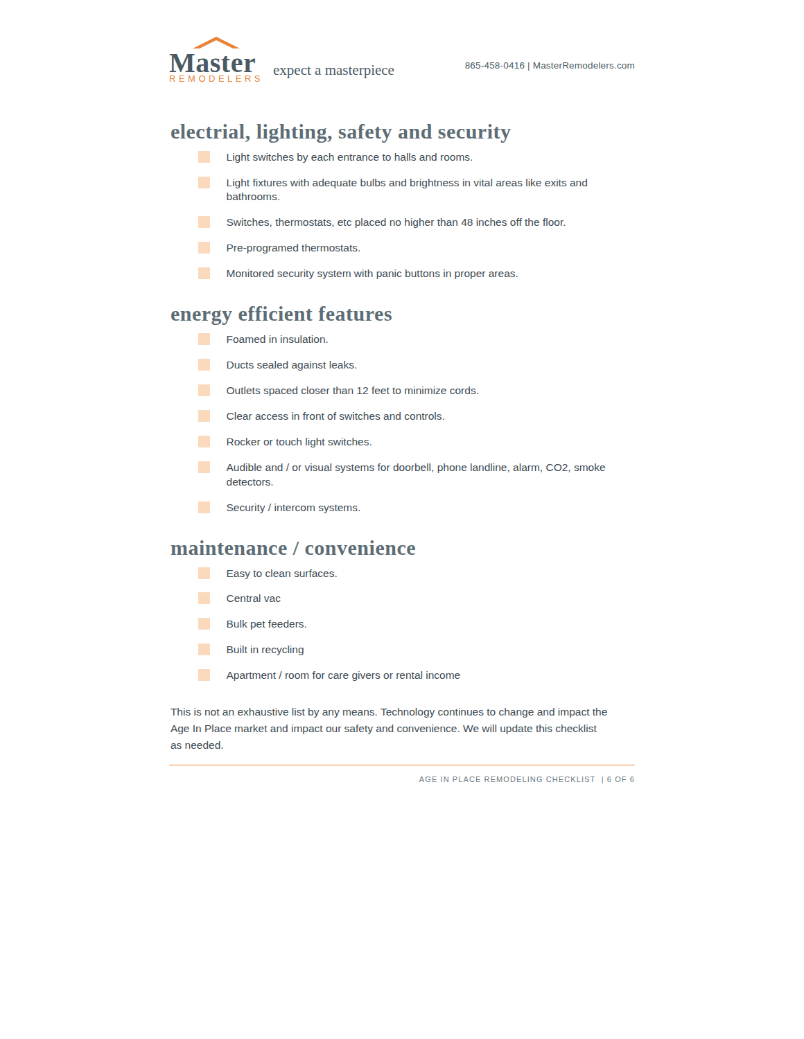Master
Remodelers
expect a masterpiece
865-458-0416 | MasterRemodelers.com
electrial, lighting, safety and security
Light switches by each entrance to halls and rooms.
Light fixtures with adequate bulbs and brightness in vital areas like exits and bathrooms.
Switches, thermostats, etc placed no higher than 48 inches off the floor.
Pre-programed thermostats.
Monitored security system with panic buttons in proper areas.
energy efficient features
Foamed in insulation.
Ducts sealed against leaks.
Outlets spaced closer than 12 feet to minimize cords.
Clear access in front of switches and controls.
Rocker or touch light switches.
Audible and / or visual systems for doorbell, phone landline, alarm, CO2, smoke detectors.
Security / intercom systems.
maintenance / convenience
Easy to clean surfaces.
Central vac
Bulk pet feeders.
Built in recycling
Apartment / room for care givers or rental income
This is not an exhaustive list by any means. Technology continues to change and impact the Age In Place market and impact our safety and convenience. We will update this checklist as needed.
Age In Place Remodeling Checklist | 6 of 6